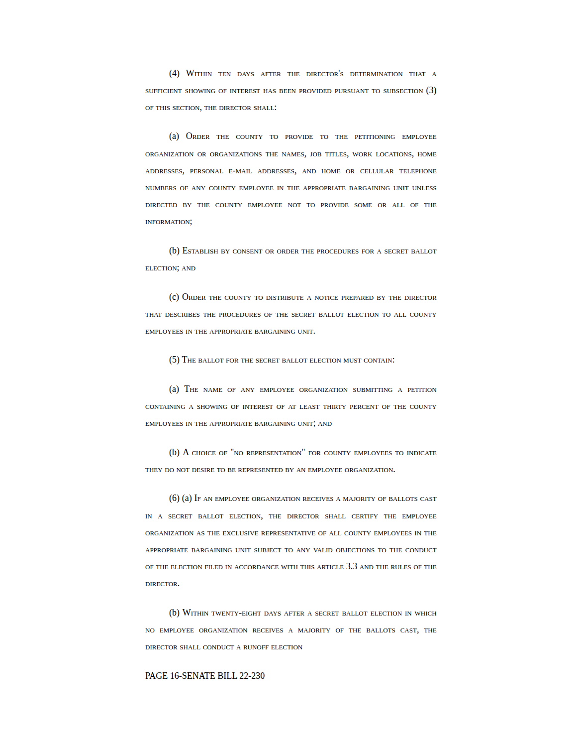(4) Within ten days after the director's determination that a sufficient showing of interest has been provided pursuant to subsection (3) of this section, the director shall:
(a) Order the county to provide to the petitioning employee organization or organizations the names, job titles, work locations, home addresses, personal e-mail addresses, and home or cellular telephone numbers of any county employee in the appropriate bargaining unit unless directed by the county employee not to provide some or all of the information;
(b) Establish by consent or order the procedures for a secret ballot election; and
(c) Order the county to distribute a notice prepared by the director that describes the procedures of the secret ballot election to all county employees in the appropriate bargaining unit.
(5) The ballot for the secret ballot election must contain:
(a) The name of any employee organization submitting a petition containing a showing of interest of at least thirty percent of the county employees in the appropriate bargaining unit; and
(b) A choice of "no representation" for county employees to indicate they do not desire to be represented by an employee organization.
(6) (a) If an employee organization receives a majority of ballots cast in a secret ballot election, the director shall certify the employee organization as the exclusive representative of all county employees in the appropriate bargaining unit subject to any valid objections to the conduct of the election filed in accordance with this article 3.3 and the rules of the director.
(b) Within twenty-eight days after a secret ballot election in which no employee organization receives a majority of the ballots cast, the director shall conduct a runoff election
PAGE 16-SENATE BILL 22-230